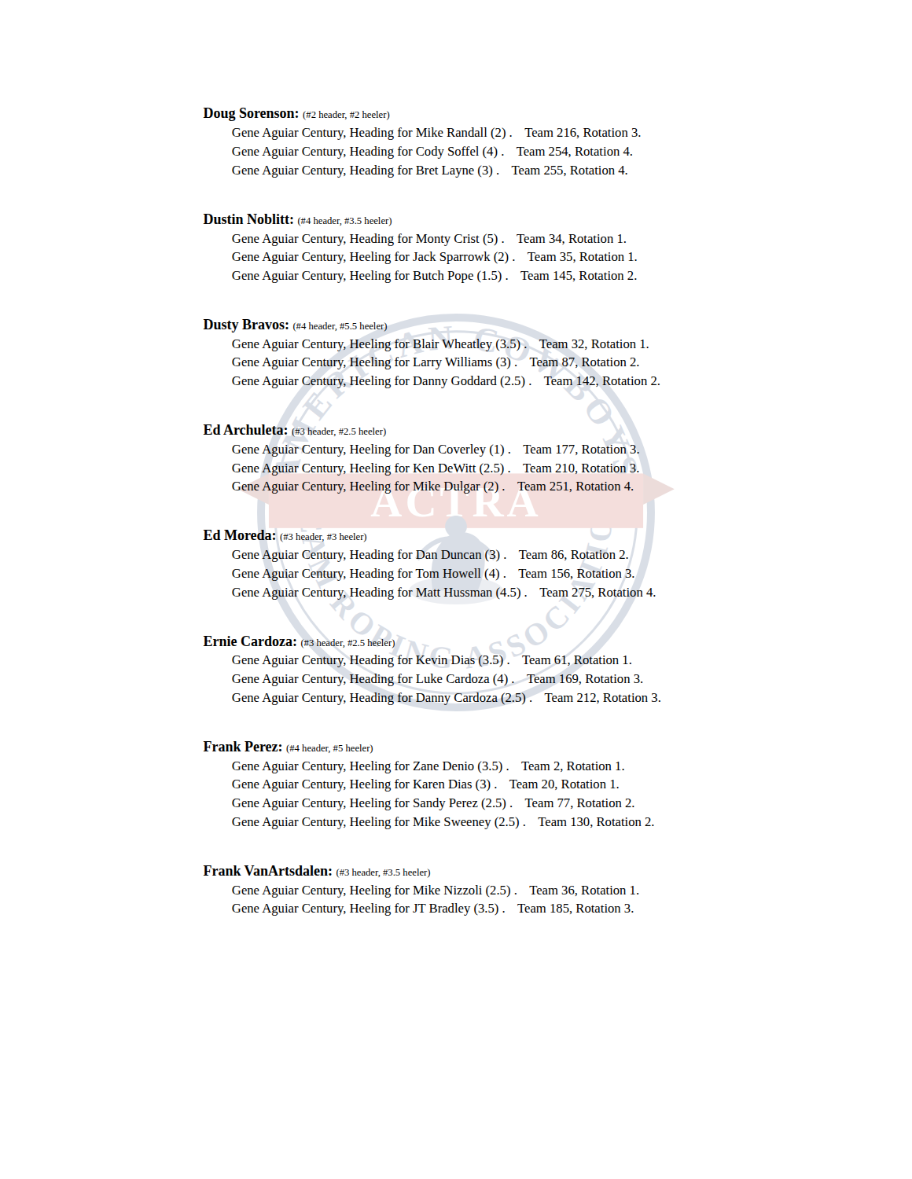AMERICAN COWBOYS TEAM ROPING ASSOCIATION ACTRA
Doug Sorenson: (#2 header, #2 heeler)
Gene Aguiar Century, Heading for Mike Randall (2) . Team 216, Rotation 3.
Gene Aguiar Century, Heading for Cody Soffel (4) . Team 254, Rotation 4.
Gene Aguiar Century, Heading for Bret Layne (3) . Team 255, Rotation 4.
Dustin Noblitt: (#4 header, #3.5 heeler)
Gene Aguiar Century, Heading for Monty Crist (5) . Team 34, Rotation 1.
Gene Aguiar Century, Heeling for Jack Sparrowk (2) . Team 35, Rotation 1.
Gene Aguiar Century, Heeling for Butch Pope (1.5) . Team 145, Rotation 2.
Dusty Bravos: (#4 header, #5.5 heeler)
Gene Aguiar Century, Heeling for Blair Wheatley (3.5) . Team 32, Rotation 1.
Gene Aguiar Century, Heeling for Larry Williams (3) . Team 87, Rotation 2.
Gene Aguiar Century, Heeling for Danny Goddard (2.5) . Team 142, Rotation 2.
Ed Archuleta: (#3 header, #2.5 heeler)
Gene Aguiar Century, Heeling for Dan Coverley (1) . Team 177, Rotation 3.
Gene Aguiar Century, Heeling for Ken DeWitt (2.5) . Team 210, Rotation 3.
Gene Aguiar Century, Heeling for Mike Dulgar (2) . Team 251, Rotation 4.
Ed Moreda: (#3 header, #3 heeler)
Gene Aguiar Century, Heading for Dan Duncan (3) . Team 86, Rotation 2.
Gene Aguiar Century, Heading for Tom Howell (4) . Team 156, Rotation 3.
Gene Aguiar Century, Heading for Matt Hussman (4.5) . Team 275, Rotation 4.
Ernie Cardoza: (#3 header, #2.5 heeler)
Gene Aguiar Century, Heading for Kevin Dias (3.5) . Team 61, Rotation 1.
Gene Aguiar Century, Heading for Luke Cardoza (4) . Team 169, Rotation 3.
Gene Aguiar Century, Heading for Danny Cardoza (2.5) . Team 212, Rotation 3.
Frank Perez: (#4 header, #5 heeler)
Gene Aguiar Century, Heeling for Zane Denio (3.5) . Team 2, Rotation 1.
Gene Aguiar Century, Heeling for Karen Dias (3) . Team 20, Rotation 1.
Gene Aguiar Century, Heeling for Sandy Perez (2.5) . Team 77, Rotation 2.
Gene Aguiar Century, Heeling for Mike Sweeney (2.5) . Team 130, Rotation 2.
Frank VanArtsdalen: (#3 header, #3.5 heeler)
Gene Aguiar Century, Heeling for Mike Nizzoli (2.5) . Team 36, Rotation 1.
Gene Aguiar Century, Heeling for JT Bradley (3.5) . Team 185, Rotation 3.